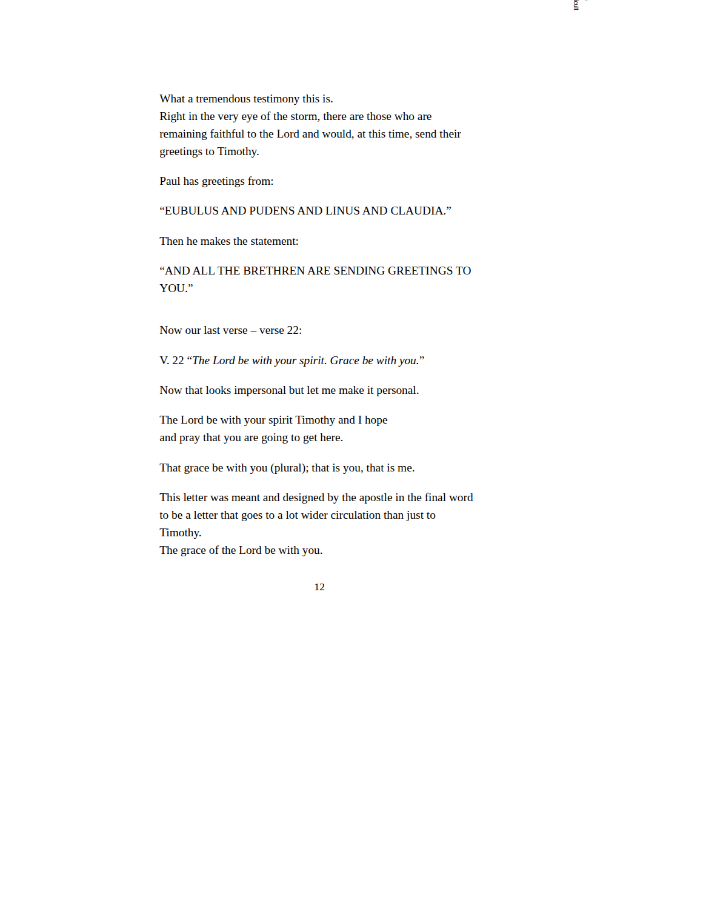Copyright © 2017 by Bible Teaching Resources by Don Anderson Ministries. The author's teacher notes incorporate quoted, paraphrased and summarized material from a variety of sources, all of which have been appropriately credited to the best of our ability. Quotations particularly reside within the realm of fair use. It is the nature of teacher notes to contain references that may prove difficult to accurately attribute. Any use of material without proper citation is unintentional. Teacher notes have been compiled by Ronnie Marroquin.
What a tremendous testimony this is.
Right in the very eye of the storm, there are those who are remaining faithful to the Lord and would, at this time, send their greetings to Timothy.
Paul has greetings from:
“EUBULUS AND PUDENS AND LINUS AND CLAUDIA.”
Then he makes the statement:
“AND ALL THE BRETHREN ARE SENDING GREETINGS TO YOU.”
Now our last verse – verse 22:
V. 22 “The Lord be with your spirit. Grace be with you.”
Now that looks impersonal but let me make it personal.
The Lord be with your spirit Timothy and I hope
and pray that you are going to get here.
That grace be with you (plural); that is you, that is me.
This letter was meant and designed by the apostle in the final word to be a letter that goes to a lot wider circulation than just to Timothy.
The grace of the Lord be with you.
12